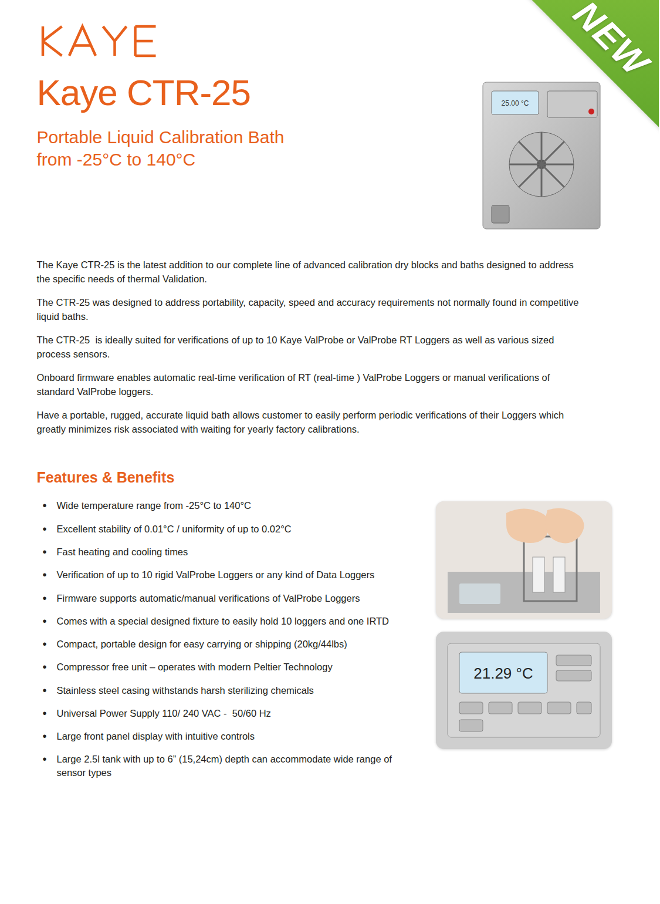NEW
Kaye CTR-25
Portable Liquid Calibration Bath
from -25°C to 140°C
The Kaye CTR-25 is the latest addition to our complete line of advanced calibration dry blocks and baths designed to address the specific needs of thermal Validation.
The CTR-25 was designed to address portability, capacity, speed and accuracy requirements not normally found in competitive liquid baths.
The CTR-25 is ideally suited for verifications of up to 10 Kaye ValProbe or ValProbe RT Loggers as well as various sized process sensors.
Onboard firmware enables automatic real-time verification of RT (real-time ) ValProbe Loggers or manual verifications of standard ValProbe loggers.
Have a portable, rugged, accurate liquid bath allows customer to easily perform periodic verifications of their Loggers which greatly minimizes risk associated with waiting for yearly factory calibrations.
Features & Benefits
Wide temperature range from -25°C to 140°C
Excellent stability of 0.01°C / uniformity of up to 0.02°C
Fast heating and cooling times
Verification of up to 10 rigid ValProbe Loggers or any kind of Data Loggers
Firmware supports automatic/manual verifications of ValProbe Loggers
Comes with a special designed fixture to easily hold 10 loggers and one IRTD
Compact, portable design for easy carrying or shipping (20kg/44lbs)
Compressor free unit – operates with modern Peltier Technology
Stainless steel casing withstands harsh sterilizing chemicals
Universal Power Supply 110/ 240 VAC - 50/60 Hz
Large front panel display with intuitive controls
Large 2.5l tank with up to 6” (15,24cm) depth can accommodate wide range of sensor types